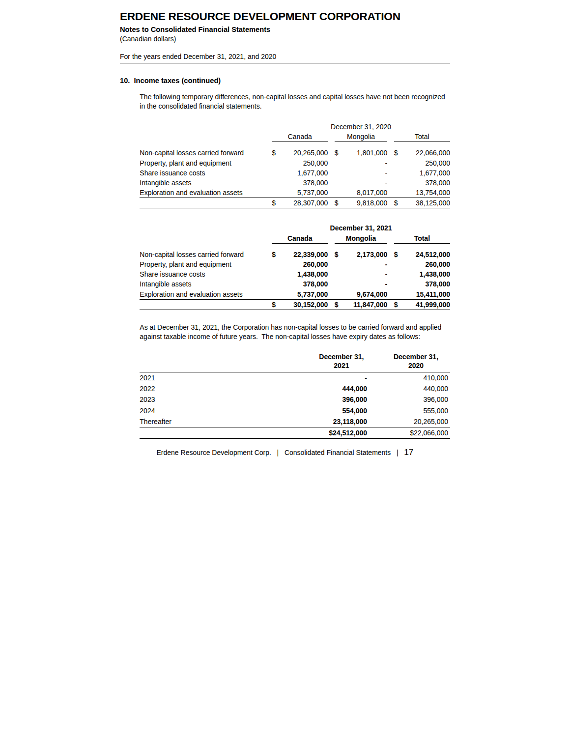ERDENE RESOURCE DEVELOPMENT CORPORATION
Notes to Consolidated Financial Statements
(Canadian dollars)
For the years ended December 31, 2021, and 2020
10. Income taxes (continued)
The following temporary differences, non-capital losses and capital losses have not been recognized in the consolidated financial statements.
| | December 31, 2020 |
| | Canada | | Mongolia | | Total |
| Non-capital losses carried forward | $ | 20,265,000 | | $ | 1,801,000 | | $ | 22,066,000 |
| Property, plant and equipment | | 250,000 | | | - | | | 250,000 |
| Share issuance costs | | 1,677,000 | | | - | | | 1,677,000 |
| Intangible assets | | 378,000 | | | - | | | 378,000 |
| Exploration and evaluation assets | | 5,737,000 | | | 8,017,000 | | | 13,754,000 |
| | $ | 28,307,000 | | $ | 9,818,000 | | $ | 38,125,000 |
| | December 31, 2021 |
| | Canada | | Mongolia | | Total |
| Non-capital losses carried forward | $ | 22,339,000 | | $ | 2,173,000 | | $ | 24,512,000 |
| Property, plant and equipment | | 260,000 | | | - | | | 260,000 |
| Share issuance costs | | 1,438,000 | | | - | | | 1,438,000 |
| Intangible assets | | 378,000 | | | - | | | 378,000 |
| Exploration and evaluation assets | | 5,737,000 | | | 9,674,000 | | | 15,411,000 |
| | $ | 30,152,000 | | $ | 11,847,000 | | $ | 41,999,000 |
As at December 31, 2021, the Corporation has non-capital losses to be carried forward and applied against taxable income of future years. The non-capital losses have expiry dates as follows:
| | December 31, 2021 | December 31, 2020 |
| 2021 | - | 410,000 |
| 2022 | 444,000 | 440,000 |
| 2023 | 396,000 | 396,000 |
| 2024 | 554,000 | 555,000 |
| Thereafter | 23,118,000 | 20,265,000 |
| | $ 24,512,000 | $ 22,066,000 |
Erdene Resource Development Corp. | Consolidated Financial Statements | 17